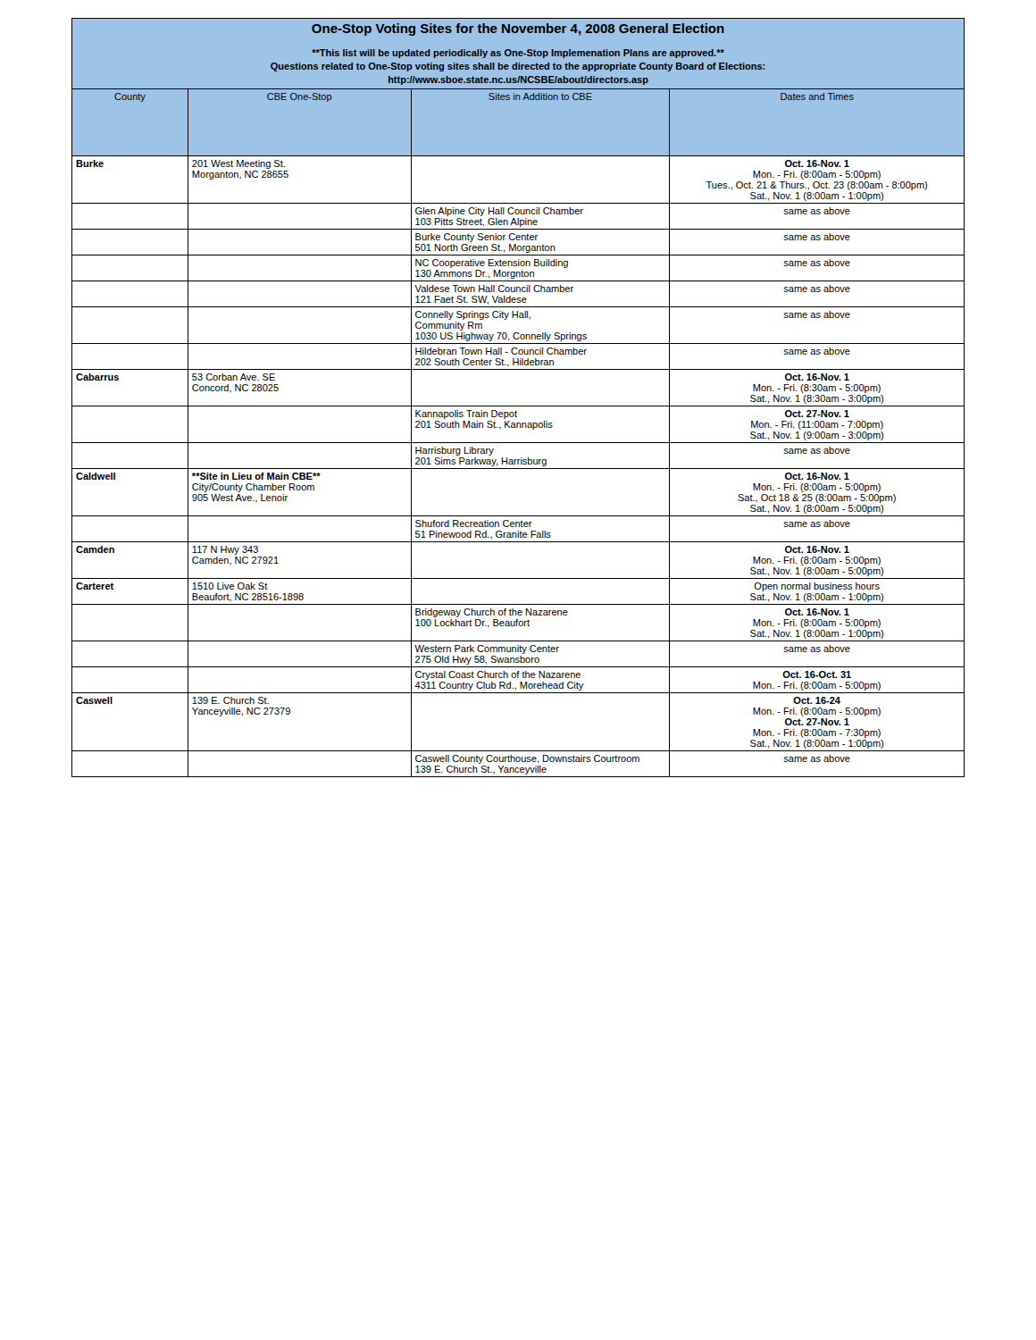| One-Stop Voting Sites for the November 4, 2008 General Election **This list will be updated periodically as One-Stop Implemenation Plans are approved.** Questions related to One-Stop voting sites shall be directed to the appropriate County Board of Elections: http://www.sboe.state.nc.us/NCSBE/about/directors.asp |
| County | CBE One-Stop | Sites in Addition to CBE | Dates and Times |
| Burke | 201 West Meeting St. Morganton, NC 28655 | | Oct. 16-Nov. 1 Mon. - Fri. (8:00am - 5:00pm) Tues., Oct. 21 & Thurs., Oct. 23 (8:00am - 8:00pm) Sat., Nov. 1 (8:00am - 1:00pm) |
| | | Glen Alpine City Hall Council Chamber 103 Pitts Street, Glen Alpine | same as above |
| | | Burke County Senior Center 501 North Green St., Morganton | same as above |
| | | NC Cooperative Extension Building 130 Ammons Dr., Morgnton | same as above |
| | | Valdese Town Hall Council Chamber 121 Faet St. SW, Valdese | same as above |
| | | Connelly Springs City Hall, Community Rm 1030 US Highway 70, Connelly Springs | same as above |
| | | Hildebran Town Hall - Council Chamber 202 South Center St., Hildebran | same as above |
| Cabarrus | 53 Corban Ave. SE Concord, NC 28025 | | Oct. 16-Nov. 1 Mon. - Fri. (8:30am - 5:00pm) Sat., Nov. 1 (8:30am - 3:00pm) |
| | | Kannapolis Train Depot 201 South Main St., Kannapolis | Oct. 27-Nov. 1 Mon. - Fri. (11:00am - 7:00pm) Sat., Nov. 1 (9:00am - 3:00pm) |
| | | Harrisburg Library 201 Sims Parkway, Harrisburg | same as above |
| Caldwell | **Site in Lieu of Main CBE** City/County Chamber Room 905 West Ave., Lenoir | | Oct. 16-Nov. 1 Mon. - Fri. (8:00am - 5:00pm) Sat., Oct 18 & 25 (8:00am - 5:00pm) Sat., Nov. 1 (8:00am - 5:00pm) |
| | | Shuford Recreation Center 51 Pinewood Rd., Granite Falls | same as above |
| Camden | 117 N Hwy 343 Camden, NC 27921 | | Oct. 16-Nov. 1 Mon. - Fri. (8:00am - 5:00pm) Sat., Nov. 1 (8:00am - 5:00pm) |
| Carteret | 1510 Live Oak St Beaufort, NC 28516-1898 | | Open normal business hours Sat., Nov. 1 (8:00am - 1:00pm) |
| | | Bridgeway Church of the Nazarene 100 Lockhart Dr., Beaufort | Oct. 16-Nov. 1 Mon. - Fri. (8:00am - 5:00pm) Sat., Nov. 1 (8:00am - 1:00pm) |
| | | Western Park Community Center 275 Old Hwy 58, Swansboro | same as above |
| | | Crystal Coast Church of the Nazarene 4311 Country Club Rd., Morehead City | Oct. 16-Oct. 31 Mon. - Fri. (8:00am - 5:00pm) |
| Caswell | 139 E. Church St. Yanceyville, NC 27379 | | Oct. 16-24 Mon. - Fri. (8:00am - 5:00pm) Oct. 27-Nov. 1 Mon. - Fri. (8:00am - 7:30pm) Sat., Nov. 1 (8:00am - 1:00pm) |
| | | Caswell County Courthouse, Downstairs Courtroom 139 E. Church St., Yanceyville | same as above |